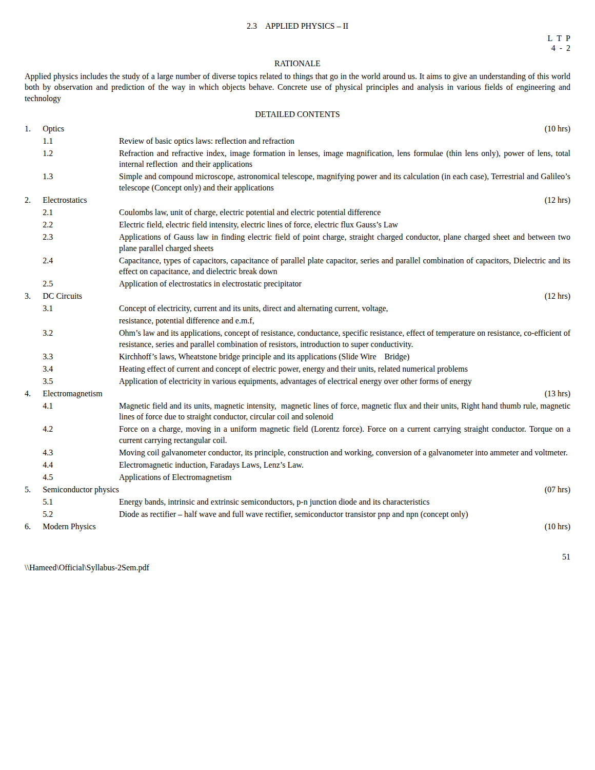2.3 APPLIED PHYSICS – II
L T P 4 - 2
RATIONALE
Applied physics includes the study of a large number of diverse topics related to things that go in the world around us. It aims to give an understanding of this world both by observation and prediction of the way in which objects behave. Concrete use of physical principles and analysis in various fields of engineering and technology
DETAILED CONTENTS
| 1. | Optics | | (10 hrs) |
| | 1.1 | Review of basic optics laws: reflection and refraction |
| | 1.2 | Refraction and refractive index, image formation in lenses, image magnification, lens formulae (thin lens only), power of lens, total internal reflection and their applications |
| | 1.3 | Simple and compound microscope, astronomical telescope, magnifying power and its calculation (in each case), Terrestrial and Galileo’s telescope (Concept only) and their applications |
| 2. | Electrostatics | | (12 hrs) |
| | 2.1 | Coulombs law, unit of charge, electric potential and electric potential difference |
| | 2.2 | Electric field, electric field intensity, electric lines of force, electric flux Gauss’s Law |
| | 2.3 | Applications of Gauss law in finding electric field of point charge, straight charged conductor, plane charged sheet and between two plane parallel charged sheets |
| | 2.4 | Capacitance, types of capacitors, capacitance of parallel plate capacitor, series and parallel combination of capacitors, Dielectric and its effect on capacitance, and dielectric break down |
| | 2.5 | Application of electrostatics in electrostatic precipitator |
| 3. | DC Circuits | | (12 hrs) |
| | 3.1 | Concept of electricity, current and its units, direct and alternating current, voltage, |
| | | resistance, potential difference and e.m.f, |
| | 3.2 | Ohm’s law and its applications, concept of resistance, conductance, specific resistance, effect of temperature on resistance, co-efficient of resistance, series and parallel combination of resistors, introduction to super conductivity. |
| | 3.3 | Kirchhoff’s laws, Wheatstone bridge principle and its applications (Slide Wire Bridge) |
| | 3.4 | Heating effect of current and concept of electric power, energy and their units, related numerical problems |
| | 3.5 | Application of electricity in various equipments, advantages of electrical energy over other forms of energy |
| 4. | Electromagnetism | | (13 hrs) |
| | 4.1 | Magnetic field and its units, magnetic intensity, magnetic lines of force, magnetic flux and their units, Right hand thumb rule, magnetic lines of force due to straight conductor, circular coil and solenoid |
| | 4.2 | Force on a charge, moving in a uniform magnetic field (Lorentz force). Force on a current carrying straight conductor. Torque on a current carrying rectangular coil. |
| | 4.3 | Moving coil galvanometer conductor, its principle, construction and working, conversion of a galvanometer into ammeter and voltmeter. |
| | 4.4 | Electromagnetic induction, Faradays Laws, Lenz’s Law. |
| | 4.5 | Applications of Electromagnetism |
| 5. | Semiconductor physics | | (07 hrs) |
| | 5.1 | Energy bands, intrinsic and extrinsic semiconductors, p-n junction diode and its characteristics |
| | 5.2 | Diode as rectifier – half wave and full wave rectifier, semiconductor transistor pnp and npn (concept only) |
| 6. | Modern Physics | | (10 hrs) |
51
\\Hameed\Official\Syllabus-2Sem.pdf